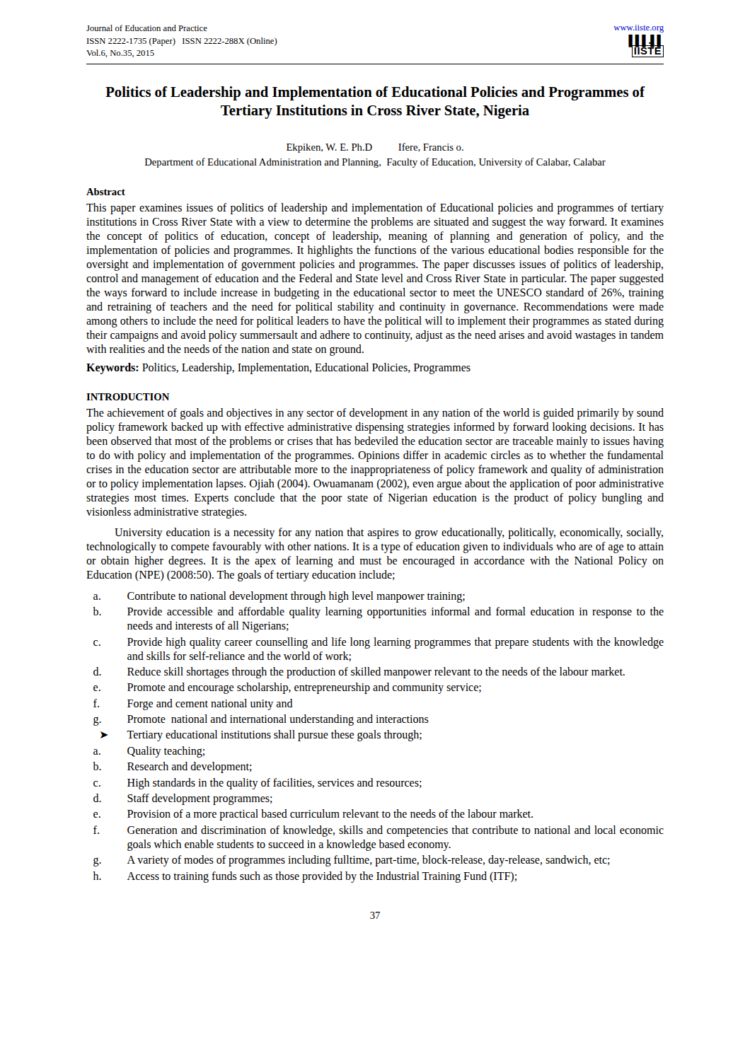Journal of Education and Practice
ISSN 2222-1735 (Paper) ISSN 2222-288X (Online)
Vol.6, No.35, 2015
www.iiste.org
▌▌▌.▌▌
IISTE
Politics of Leadership and Implementation of Educational Policies and Programmes of Tertiary Institutions in Cross River State, Nigeria
Ekpiken, W. E. Ph.D Ifere, Francis o.
Department of Educational Administration and Planning, Faculty of Education, University of Calabar, Calabar
Abstract
This paper examines issues of politics of leadership and implementation of Educational policies and programmes of tertiary institutions in Cross River State with a view to determine the problems are situated and suggest the way forward. It examines the concept of politics of education, concept of leadership, meaning of planning and generation of policy, and the implementation of policies and programmes. It highlights the functions of the various educational bodies responsible for the oversight and implementation of government policies and programmes. The paper discusses issues of politics of leadership, control and management of education and the Federal and State level and Cross River State in particular. The paper suggested the ways forward to include increase in budgeting in the educational sector to meet the UNESCO standard of 26%, training and retraining of teachers and the need for political stability and continuity in governance. Recommendations were made among others to include the need for political leaders to have the political will to implement their programmes as stated during their campaigns and avoid policy summersault and adhere to continuity, adjust as the need arises and avoid wastages in tandem with realities and the needs of the nation and state on ground.
Keywords: Politics, Leadership, Implementation, Educational Policies, Programmes
INTRODUCTION
The achievement of goals and objectives in any sector of development in any nation of the world is guided primarily by sound policy framework backed up with effective administrative dispensing strategies informed by forward looking decisions. It has been observed that most of the problems or crises that has bedeviled the education sector are traceable mainly to issues having to do with policy and implementation of the programmes. Opinions differ in academic circles as to whether the fundamental crises in the education sector are attributable more to the inappropriateness of policy framework and quality of administration or to policy implementation lapses. Ojiah (2004). Owuamanam (2002), even argue about the application of poor administrative strategies most times. Experts conclude that the poor state of Nigerian education is the product of policy bungling and visionless administrative strategies.
University education is a necessity for any nation that aspires to grow educationally, politically, economically, socially, technologically to compete favourably with other nations. It is a type of education given to individuals who are of age to attain or obtain higher degrees. It is the apex of learning and must be encouraged in accordance with the National Policy on Education (NPE) (2008:50). The goals of tertiary education include;
a. Contribute to national development through high level manpower training;
b. Provide accessible and affordable quality learning opportunities informal and formal education in response to the needs and interests of all Nigerians;
c. Provide high quality career counselling and life long learning programmes that prepare students with the knowledge and skills for self-reliance and the world of work;
d. Reduce skill shortages through the production of skilled manpower relevant to the needs of the labour market.
e. Promote and encourage scholarship, entrepreneurship and community service;
f. Forge and cement national unity and
g. Promote national and international understanding and interactions
➤Tertiary educational institutions shall pursue these goals through;
a. Quality teaching;
b. Research and development;
c. High standards in the quality of facilities, services and resources;
d. Staff development programmes;
e. Provision of a more practical based curriculum relevant to the needs of the labour market.
f. Generation and discrimination of knowledge, skills and competencies that contribute to national and local economic goals which enable students to succeed in a knowledge based economy.
g. A variety of modes of programmes including fulltime, part-time, block-release, day-release, sandwich, etc;
h. Access to training funds such as those provided by the Industrial Training Fund (ITF);
37